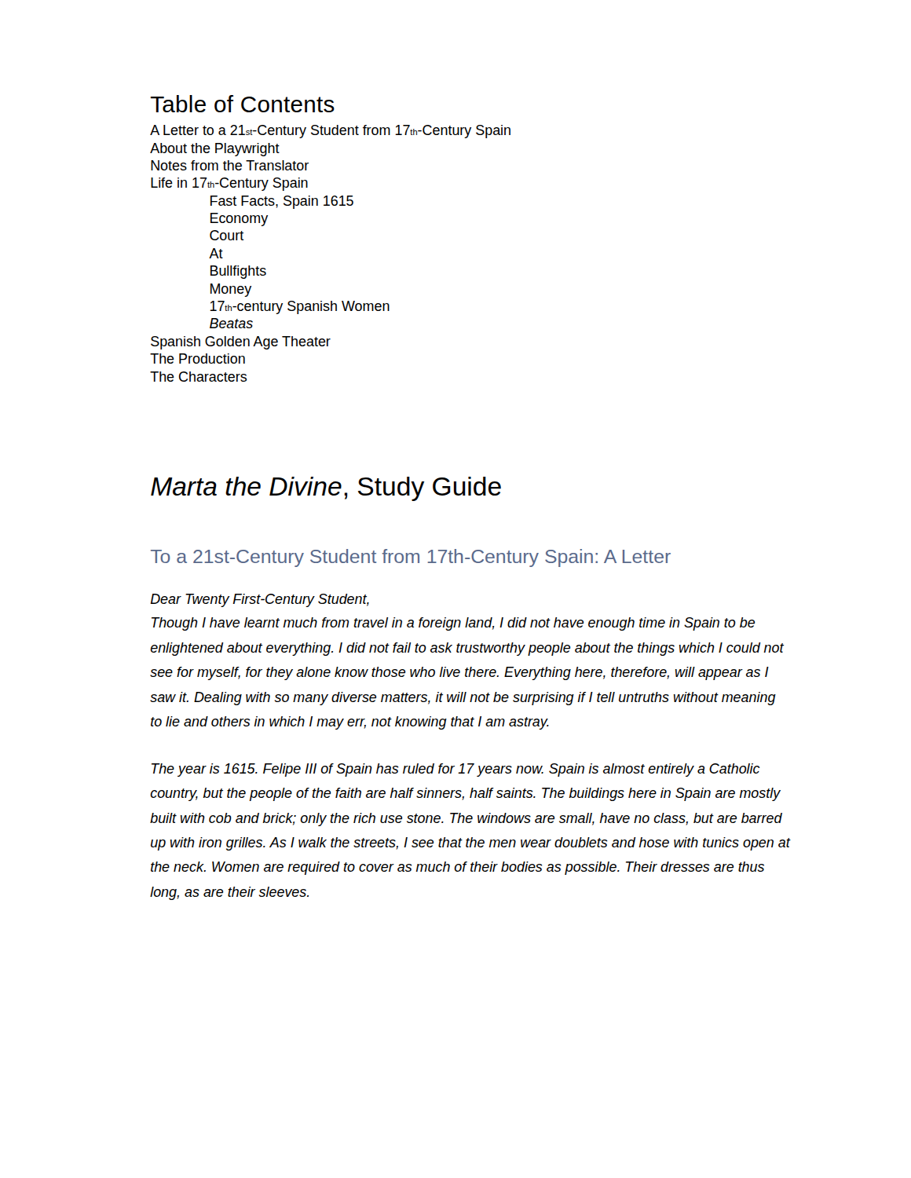Table of Contents
A Letter to a 21st-Century Student from 17th-Century Spain
About the Playwright
Notes from the Translator
Life in 17th-Century Spain
Fast Facts, Spain 1615
Economy
Court
At
Bullfights
Money
17th-century Spanish Women
Beatas
Spanish Golden Age Theater
The Production
The Characters
Marta the Divine, Study Guide
To a 21st-Century Student from 17th-Century Spain: A Letter
Dear Twenty First-Century Student,
Though I have learnt much from travel in a foreign land, I did not have enough time in Spain to be enlightened about everything. I did not fail to ask trustworthy people about the things which I could not see for myself, for they alone know those who live there. Everything here, therefore, will appear as I saw it. Dealing with so many diverse matters, it will not be surprising if I tell untruths without meaning to lie and others in which I may err, not knowing that I am astray.
The year is 1615. Felipe III of Spain has ruled for 17 years now. Spain is almost entirely a Catholic country, but the people of the faith are half sinners, half saints. The buildings here in Spain are mostly built with cob and brick; only the rich use stone. The windows are small, have no class, but are barred up with iron grilles. As I walk the streets, I see that the men wear doublets and hose with tunics open at the neck. Women are required to cover as much of their bodies as possible. Their dresses are thus long, as are their sleeves.